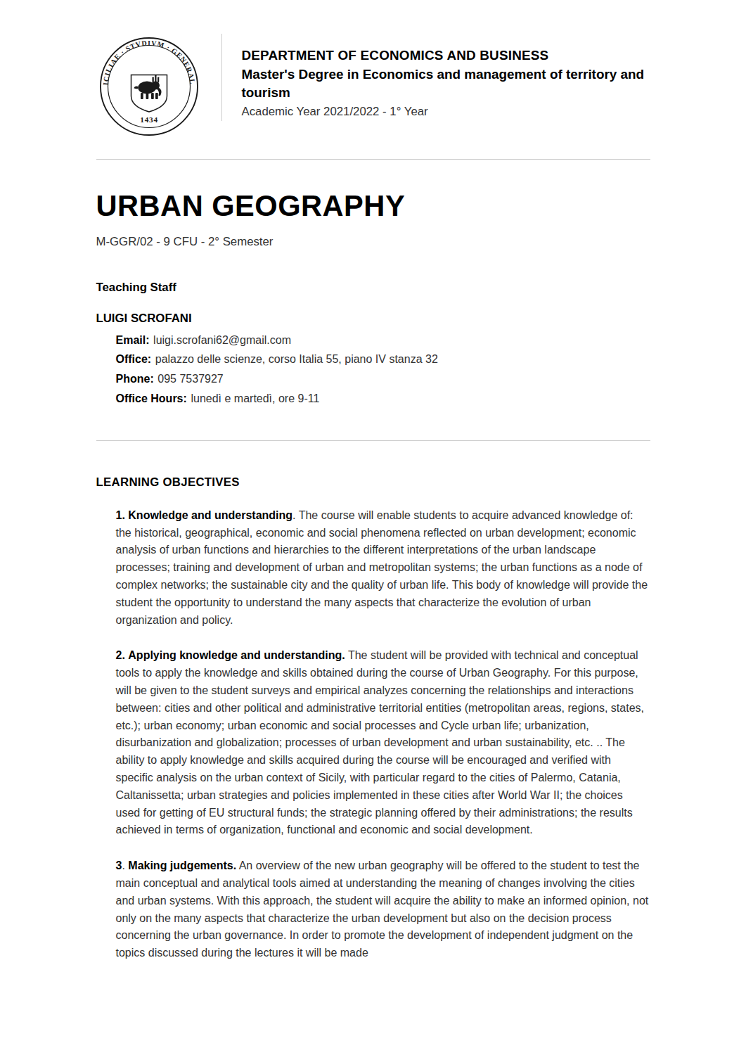SICILIAE · STVDIVM · GENERALE 1434
DEPARTMENT OF ECONOMICS AND BUSINESS
Master's Degree in Economics and management of territory and tourism
Academic Year 2021/2022 - 1° Year
URBAN GEOGRAPHY
M-GGR/02 - 9 CFU - 2° Semester
Teaching Staff
LUIGI SCROFANI
Email
luigi.scrofani62@gmail.com
Office
palazzo delle scienze, corso Italia 55, piano IV stanza 32
Phone
095 7537927
Office Hours
lunedì e martedì, ore 9-11
LEARNING OBJECTIVES
1. Knowledge and understanding. The course will enable students to acquire advanced knowledge of: the historical, geographical, economic and social phenomena reflected on urban development; economic analysis of urban functions and hierarchies to the different interpretations of the urban landscape processes; training and development of urban and metropolitan systems; the urban functions as a node of complex networks; the sustainable city and the quality of urban life. This body of knowledge will provide the student the opportunity to understand the many aspects that characterize the evolution of urban organization and policy.
2. Applying knowledge and understanding. The student will be provided with technical and conceptual tools to apply the knowledge and skills obtained during the course of Urban Geography. For this purpose, will be given to the student surveys and empirical analyzes concerning the relationships and interactions between: cities and other political and administrative territorial entities (metropolitan areas, regions, states, etc.); urban economy; urban economic and social processes and Cycle urban life; urbanization, disurbanization and globalization; processes of urban development and urban sustainability, etc. .. The ability to apply knowledge and skills acquired during the course will be encouraged and verified with specific analysis on the urban context of Sicily, with particular regard to the cities of Palermo, Catania, Caltanissetta; urban strategies and policies implemented in these cities after World War II; the choices used for getting of EU structural funds; the strategic planning offered by their administrations; the results achieved in terms of organization, functional and economic and social development.
3. Making judgements. An overview of the new urban geography will be offered to the student to test the main conceptual and analytical tools aimed at understanding the meaning of changes involving the cities and urban systems. With this approach, the student will acquire the ability to make an informed opinion, not only on the many aspects that characterize the urban development but also on the decision process concerning the urban governance. In order to promote the development of independent judgment on the topics discussed during the lectures it will be made